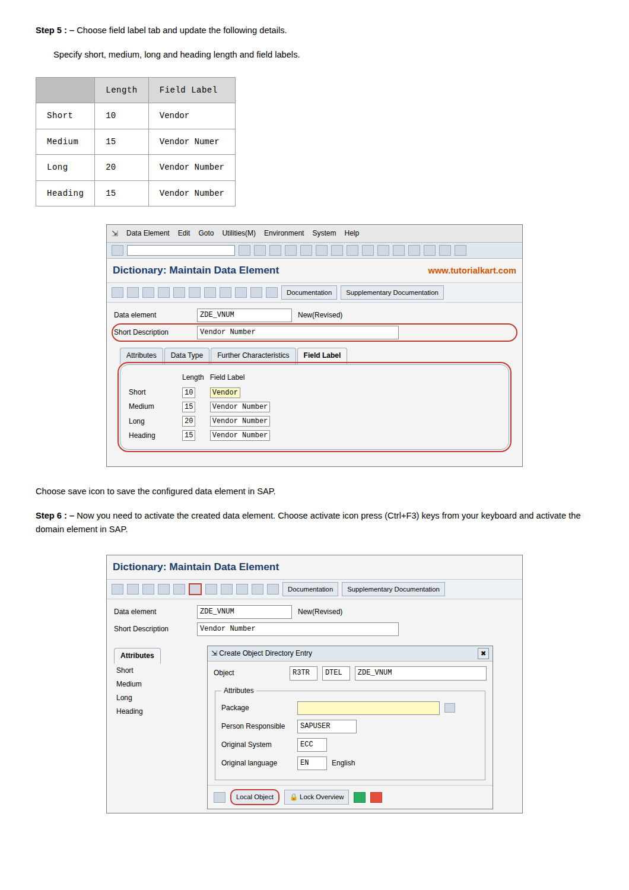Step 5 : – Choose field label tab and update the following details.
Specify short, medium, long and heading length and field labels.
| | Length | Field Label |
| --- | --- | --- |
| Short | 10 | Vendor |
| Medium | 15 | Vendor Numer |
| Long | 20 | Vendor Number |
| Heading | 15 | Vendor Number |
⇲ Data Element Edit Goto Utilities(M) Environment System Help
Dictionary: Maintain Data Element www.tutorialkart.com
Documentation Supplementary Documentation
Data element ZDE_VNUM New(Revised)
Short Description Vendor Number
Attributes Data Type Further Characteristics Field Label
| | Length | Field Label |
| --- | --- | --- |
| Short | 10 | Vendor |
| Medium | 15 | Vendor Number |
| Long | 20 | Vendor Number |
| Heading | 15 | Vendor Number |
Choose save icon to save the configured data element in SAP.
Step 6 : – Now you need to activate the created data element. Choose activate icon press (Ctrl+F3) keys from your keyboard and activate the domain element in SAP.
Dictionary: Maintain Data Element
Documentation Supplementary Documentation
Data element ZDE_VNUM New(Revised)
Short Description Vendor Number
Attributes
Short
Medium
Long
Heading
⇲ Create Object Directory Entry ✖
Object R3TR DTEL ZDE_VNUM
Attributes
Package
Person Responsible SAPUSER
Original System ECC
Original language EN English
Local Object 🔒 Lock Overview